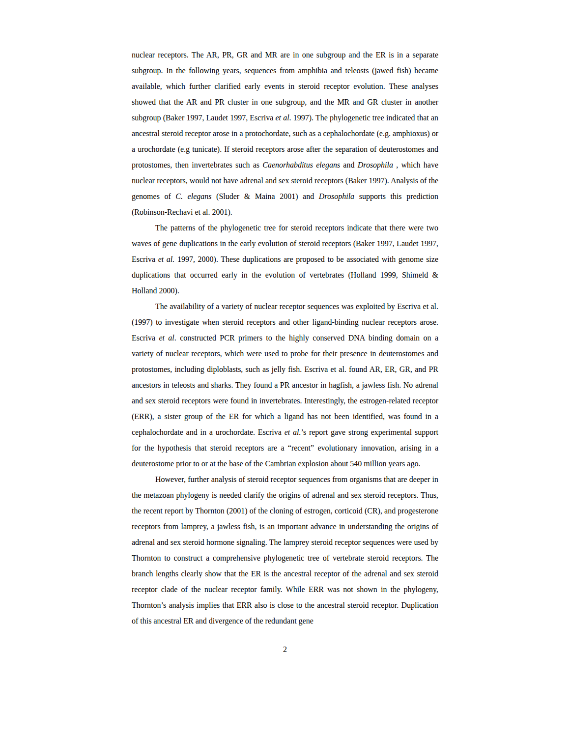nuclear receptors. The AR, PR, GR and MR are in one subgroup and the ER is in a separate subgroup. In the following years, sequences from amphibia and teleosts (jawed fish) became available, which further clarified early events in steroid receptor evolution. These analyses showed that the AR and PR cluster in one subgroup, and the MR and GR cluster in another subgroup (Baker 1997, Laudet 1997, Escriva et al. 1997). The phylogenetic tree indicated that an ancestral steroid receptor arose in a protochordate, such as a cephalochordate (e.g. amphioxus) or a urochordate (e.g tunicate). If steroid receptors arose after the separation of deuterostomes and protostomes, then invertebrates such as Caenorhabditus elegans and Drosophila , which have nuclear receptors, would not have adrenal and sex steroid receptors (Baker 1997). Analysis of the genomes of C. elegans (Sluder & Maina 2001) and Drosophila supports this prediction (Robinson-Rechavi et al. 2001).
The patterns of the phylogenetic tree for steroid receptors indicate that there were two waves of gene duplications in the early evolution of steroid receptors (Baker 1997, Laudet 1997, Escriva et al. 1997, 2000). These duplications are proposed to be associated with genome size duplications that occurred early in the evolution of vertebrates (Holland 1999, Shimeld & Holland 2000).
The availability of a variety of nuclear receptor sequences was exploited by Escriva et al. (1997) to investigate when steroid receptors and other ligand-binding nuclear receptors arose. Escriva et al. constructed PCR primers to the highly conserved DNA binding domain on a variety of nuclear receptors, which were used to probe for their presence in deuterostomes and protostomes, including diploblasts, such as jelly fish. Escriva et al. found AR, ER, GR, and PR ancestors in teleosts and sharks. They found a PR ancestor in hagfish, a jawless fish. No adrenal and sex steroid receptors were found in invertebrates. Interestingly, the estrogen-related receptor (ERR), a sister group of the ER for which a ligand has not been identified, was found in a cephalochordate and in a urochordate. Escriva et al.’s report gave strong experimental support for the hypothesis that steroid receptors are a “recent” evolutionary innovation, arising in a deuterostome prior to or at the base of the Cambrian explosion about 540 million years ago.
However, further analysis of steroid receptor sequences from organisms that are deeper in the metazoan phylogeny is needed clarify the origins of adrenal and sex steroid receptors. Thus, the recent report by Thornton (2001) of the cloning of estrogen, corticoid (CR), and progesterone receptors from lamprey, a jawless fish, is an important advance in understanding the origins of adrenal and sex steroid hormone signaling. The lamprey steroid receptor sequences were used by Thornton to construct a comprehensive phylogenetic tree of vertebrate steroid receptors. The branch lengths clearly show that the ER is the ancestral receptor of the adrenal and sex steroid receptor clade of the nuclear receptor family. While ERR was not shown in the phylogeny, Thornton’s analysis implies that ERR also is close to the ancestral steroid receptor. Duplication of this ancestral ER and divergence of the redundant gene
2